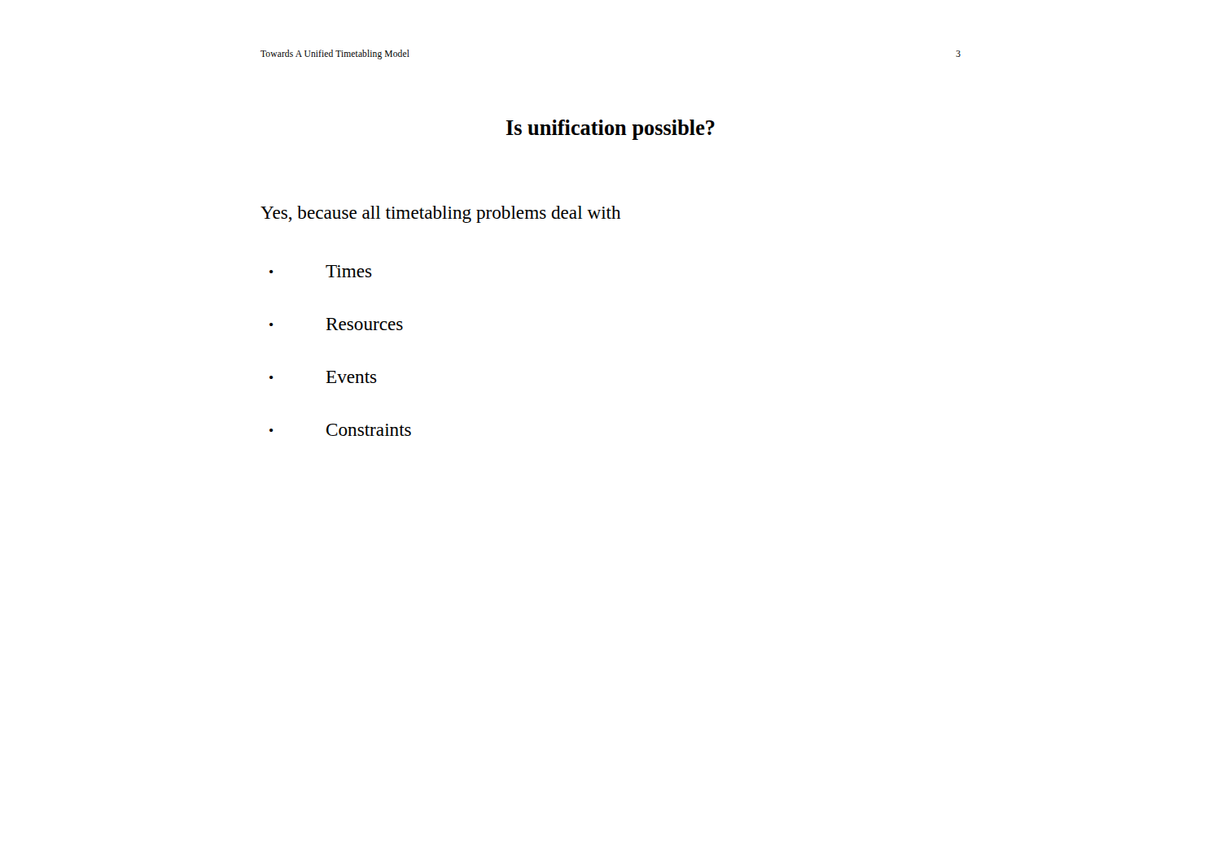Towards A Unified Timetabling Model 3
Is unification possible?
Yes, because all timetabling problems deal with
Times
Resources
Events
Constraints